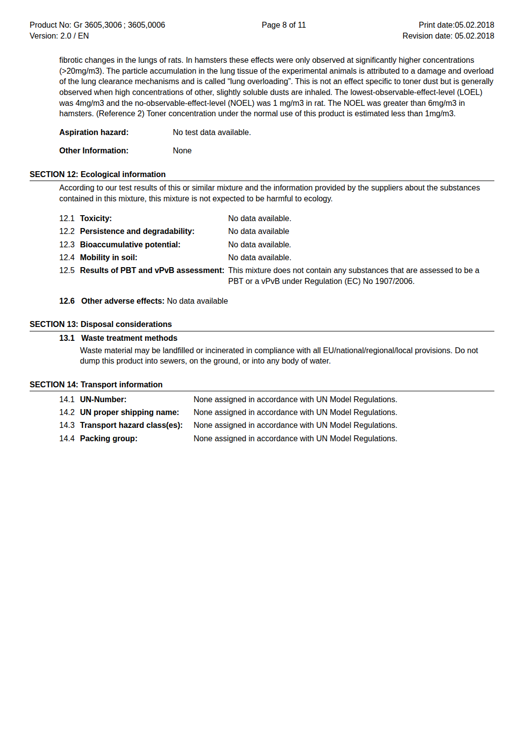Product No: Gr 3605,3006 ; 3605,0006
Version: 2.0 / EN
Page 8 of 11
Print date:05.02.2018
Revision date: 05.02.2018
fibrotic changes in the lungs of rats. In hamsters these effects were only observed at significantly higher concentrations (>20mg/m3). The particle accumulation in the lung tissue of the experimental animals is attributed to a damage and overload of the lung clearance mechanisms and is called “lung overloading”. This is not an effect specific to toner dust but is generally observed when high concentrations of other, slightly soluble dusts are inhaled. The lowest-observable-effect-level (LOEL) was 4mg/m3 and the no-observable-effect-level (NOEL) was 1 mg/m3 in rat. The NOEL was greater than 6mg/m3 in hamsters. (Reference 2) Toner concentration under the normal use of this product is estimated less than 1mg/m3.
Aspiration hazard: No test data available.
Other Information: None
SECTION 12: Ecological information
According to our test results of this or similar mixture and the information provided by the suppliers about the substances contained in this mixture, this mixture is not expected to be harmful to ecology.
| 12.1 | Toxicity: | No data available. |
| 12.2 | Persistence and degradability: | No data available |
| 12.3 | Bioaccumulative potential: | No data available . |
| 12.4 | Mobility in soil: | No data available. |
| 12.5 | Results of PBT and vPvB assessment: | This mixture does not contain any substances that are assessed to be a PBT or a vPvB under Regulation (EC) No 1907/2006. |
12.6 Other adverse effects: No data available
SECTION 13: Disposal considerations
13.1 Waste treatment methods
Waste material may be landfilled or incinerated in compliance with all EU/national/regional/local provisions. Do not dump this product into sewers, on the ground, or into any body of water.
SECTION 14: Transport information
| 14.1 | UN-Number: | None assigned in accordance with UN Model Regulations. |
| 14.2 | UN proper shipping name: | None assigned in accordance with UN Model Regulations. |
| 14.3 | Transport hazard class(es): | None assigned in accordance with UN Model Regulations. |
| 14.4 | Packing group: | None assigned in accordance with UN Model Regulations. |